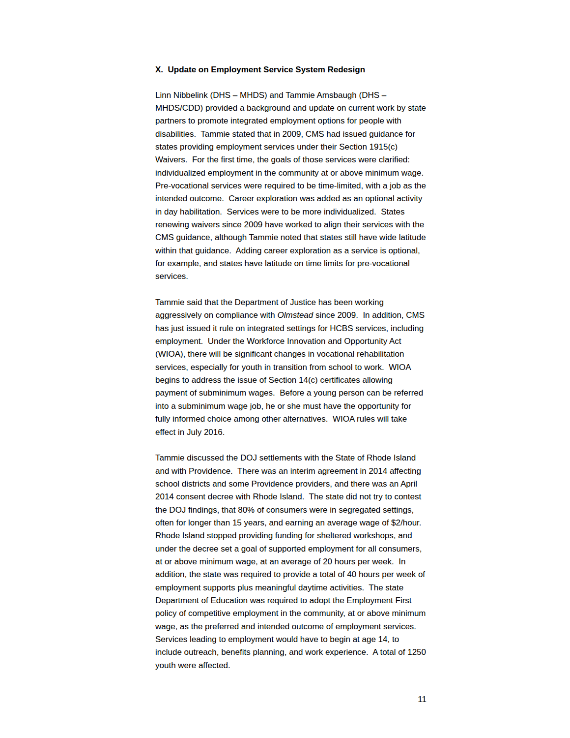X. Update on Employment Service System Redesign
Linn Nibbelink (DHS – MHDS) and Tammie Amsbaugh (DHS – MHDS/CDD) provided a background and update on current work by state partners to promote integrated employment options for people with disabilities. Tammie stated that in 2009, CMS had issued guidance for states providing employment services under their Section 1915(c) Waivers. For the first time, the goals of those services were clarified: individualized employment in the community at or above minimum wage. Pre-vocational services were required to be time-limited, with a job as the intended outcome. Career exploration was added as an optional activity in day habilitation. Services were to be more individualized. States renewing waivers since 2009 have worked to align their services with the CMS guidance, although Tammie noted that states still have wide latitude within that guidance. Adding career exploration as a service is optional, for example, and states have latitude on time limits for pre-vocational services.
Tammie said that the Department of Justice has been working aggressively on compliance with Olmstead since 2009. In addition, CMS has just issued it rule on integrated settings for HCBS services, including employment. Under the Workforce Innovation and Opportunity Act (WIOA), there will be significant changes in vocational rehabilitation services, especially for youth in transition from school to work. WIOA begins to address the issue of Section 14(c) certificates allowing payment of subminimum wages. Before a young person can be referred into a subminimum wage job, he or she must have the opportunity for fully informed choice among other alternatives. WIOA rules will take effect in July 2016.
Tammie discussed the DOJ settlements with the State of Rhode Island and with Providence. There was an interim agreement in 2014 affecting school districts and some Providence providers, and there was an April 2014 consent decree with Rhode Island. The state did not try to contest the DOJ findings, that 80% of consumers were in segregated settings, often for longer than 15 years, and earning an average wage of $2/hour. Rhode Island stopped providing funding for sheltered workshops, and under the decree set a goal of supported employment for all consumers, at or above minimum wage, at an average of 20 hours per week. In addition, the state was required to provide a total of 40 hours per week of employment supports plus meaningful daytime activities. The state Department of Education was required to adopt the Employment First policy of competitive employment in the community, at or above minimum wage, as the preferred and intended outcome of employment services. Services leading to employment would have to begin at age 14, to include outreach, benefits planning, and work experience. A total of 1250 youth were affected.
11